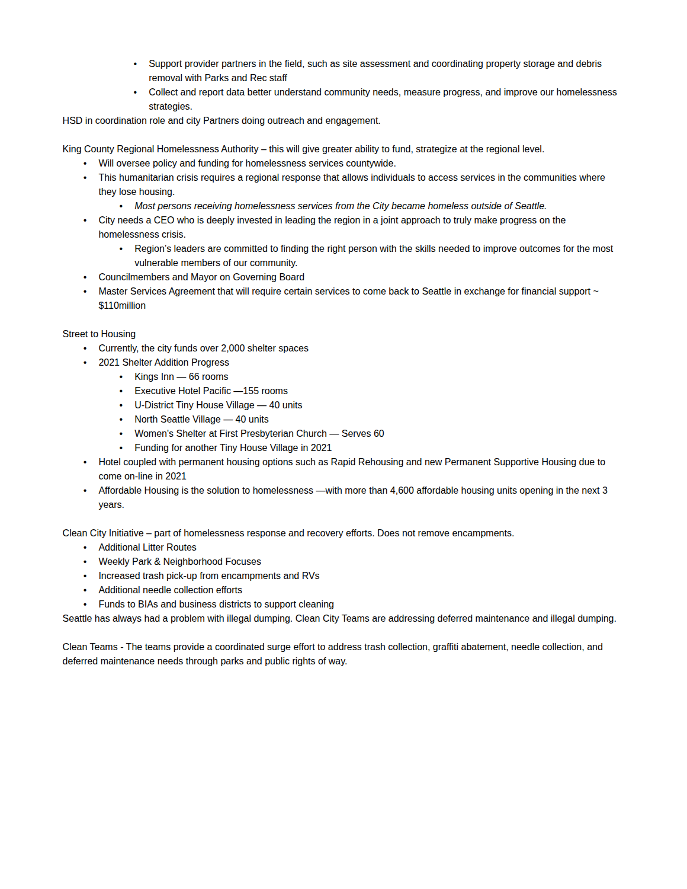Support provider partners in the field, such as site assessment and coordinating property storage and debris removal with Parks and Rec staff
Collect and report data better understand community needs, measure progress, and improve our homelessness strategies.
HSD in coordination role and city Partners doing outreach and engagement.
King County Regional Homelessness Authority – this will give greater ability to fund, strategize at the regional level.
Will oversee policy and funding for homelessness services countywide.
This humanitarian crisis requires a regional response that allows individuals to access services in the communities where they lose housing.
Most persons receiving homelessness services from the City became homeless outside of Seattle.
City needs a CEO who is deeply invested in leading the region in a joint approach to truly make progress on the homelessness crisis.
Region’s leaders are committed to finding the right person with the skills needed to improve outcomes for the most vulnerable members of our community.
Councilmembers and Mayor on Governing Board
Master Services Agreement that will require certain services to come back to Seattle in exchange for financial support ~ $110million
Street to Housing
Currently, the city funds over 2,000 shelter spaces
2021 Shelter Addition Progress
Kings Inn — 66 rooms
Executive Hotel Pacific —155 rooms
U-District Tiny House Village — 40 units
North Seattle Village — 40 units
Women's Shelter at First Presbyterian Church — Serves 60
Funding for another Tiny House Village in 2021
Hotel coupled with permanent housing options such as Rapid Rehousing and new Permanent Supportive Housing due to come on-line in 2021
Affordable Housing is the solution to homelessness —with more than 4,600 affordable housing units opening in the next 3 years.
Clean City Initiative – part of homelessness response and recovery efforts. Does not remove encampments.
Additional Litter Routes
Weekly Park & Neighborhood Focuses
Increased trash pick-up from encampments and RVs
Additional needle collection efforts
Funds to BIAs and business districts to support cleaning
Seattle has always had a problem with illegal dumping. Clean City Teams are addressing deferred maintenance and illegal dumping.
Clean Teams - The teams provide a coordinated surge effort to address trash collection, graffiti abatement, needle collection, and deferred maintenance needs through parks and public rights of way.